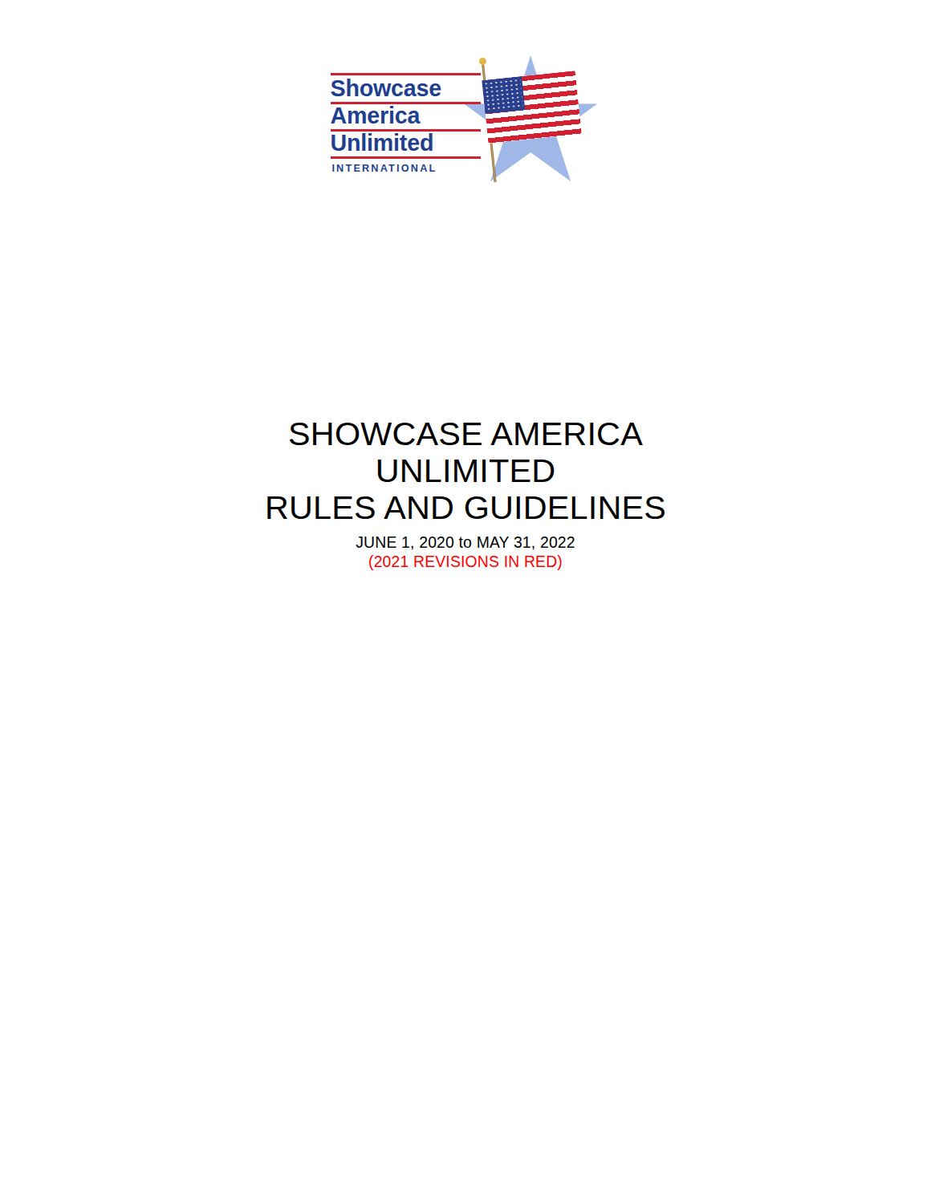Showcase
America
Unlimited
INTERNATIONAL
SHOWCASE AMERICA UNLIMITED
RULES AND GUIDELINES
JUNE 1, 2020 to MAY 31, 2022
(2021 REVISIONS IN RED)